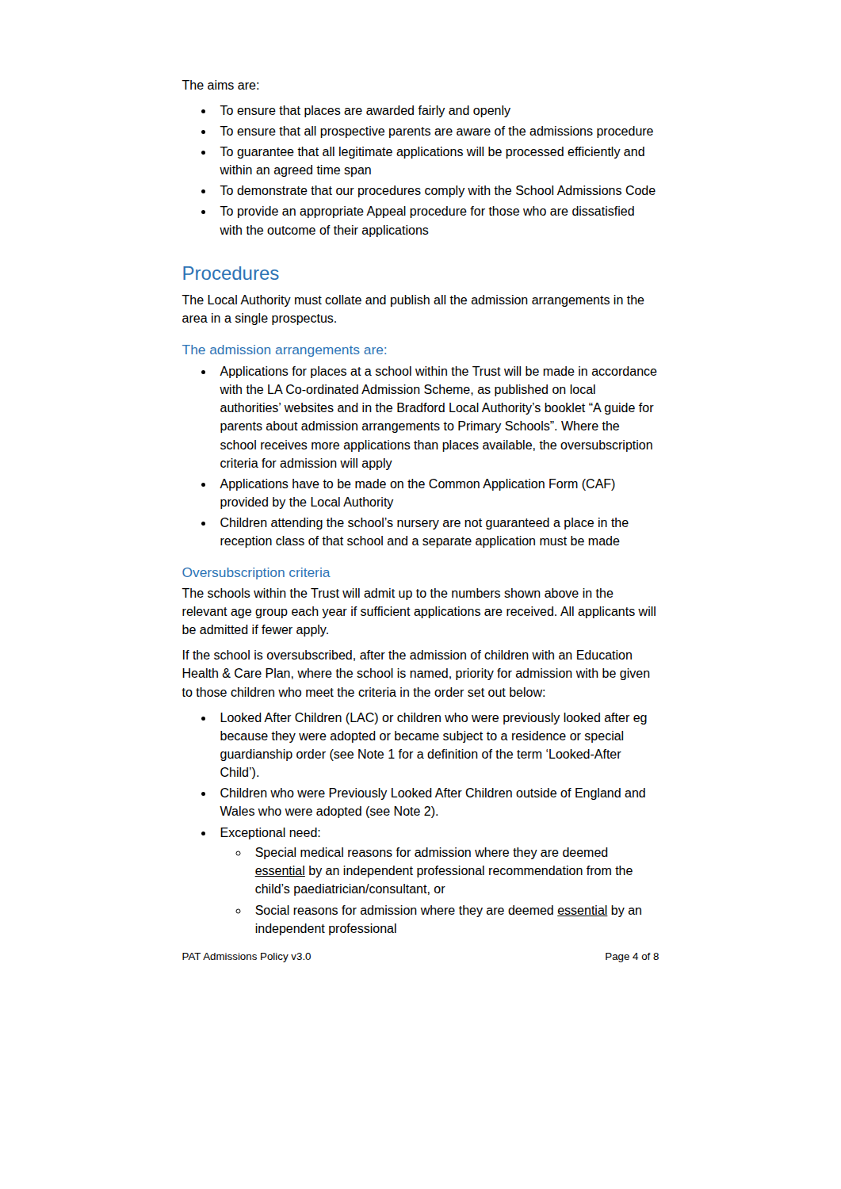The aims are:
To ensure that places are awarded fairly and openly
To ensure that all prospective parents are aware of the admissions procedure
To guarantee that all legitimate applications will be processed efficiently and within an agreed time span
To demonstrate that our procedures comply with the School Admissions Code
To provide an appropriate Appeal procedure for those who are dissatisfied with the outcome of their applications
Procedures
The Local Authority must collate and publish all the admission arrangements in the area in a single prospectus.
The admission arrangements are:
Applications for places at a school within the Trust will be made in accordance with the LA Co-ordinated Admission Scheme, as published on local authorities’ websites and in the Bradford Local Authority’s booklet “A guide for parents about admission arrangements to Primary Schools”. Where the school receives more applications than places available, the oversubscription criteria for admission will apply
Applications have to be made on the Common Application Form (CAF) provided by the Local Authority
Children attending the school’s nursery are not guaranteed a place in the reception class of that school and a separate application must be made
Oversubscription criteria
The schools within the Trust will admit up to the numbers shown above in the relevant age group each year if sufficient applications are received. All applicants will be admitted if fewer apply.
If the school is oversubscribed, after the admission of children with an Education Health & Care Plan, where the school is named, priority for admission with be given to those children who meet the criteria in the order set out below:
Looked After Children (LAC) or children who were previously looked after eg because they were adopted or became subject to a residence or special guardianship order (see Note 1 for a definition of the term ‘Looked-After Child’).
Children who were Previously Looked After Children outside of England and Wales who were adopted (see Note 2).
Exceptional need:
Special medical reasons for admission where they are deemed essential by an independent professional recommendation from the child’s paediatrician/consultant, or
Social reasons for admission where they are deemed essential by an independent professional
PAT Admissions Policy v3.0 Page 4 of 8